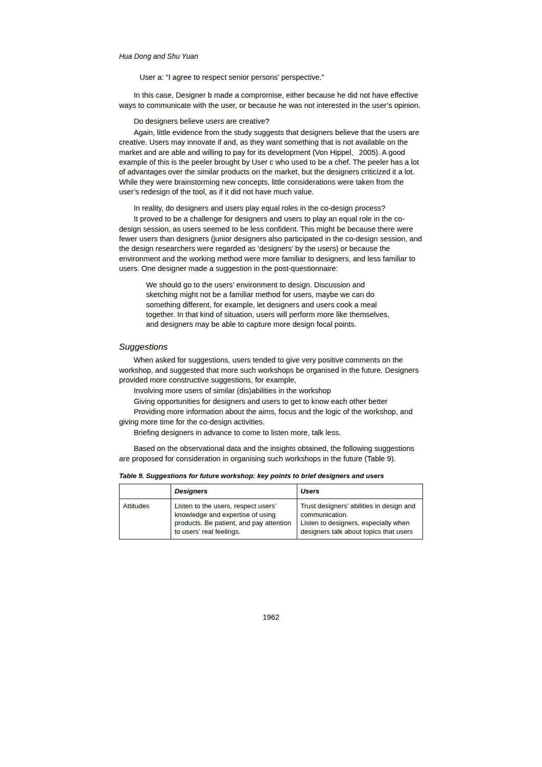Hua Dong and Shu Yuan
User a: “I agree to respect senior persons’ perspective.”
In this case, Designer b made a compromise, either because he did not have effective ways to communicate with the user, or because he was not interested in the user’s opinion.
Do designers believe users are creative?
Again, little evidence from the study suggests that designers believe that the users are creative. Users may innovate if and, as they want something that is not available on the market and are able and willing to pay for its development (Von Hippel、2005). A good example of this is the peeler brought by User c who used to be a chef. The peeler has a lot of advantages over the similar products on the market, but the designers criticized it a lot. While they were brainstorming new concepts, little considerations were taken from the user’s redesign of the tool, as if it did not have much value.
In reality, do designers and users play equal roles in the co-design process?
It proved to be a challenge for designers and users to play an equal role in the co-design session, as users seemed to be less confident. This might be because there were fewer users than designers (junior designers also participated in the co-design session, and the design researchers were regarded as ‘designers’ by the users) or because the environment and the working method were more familiar to designers, and less familiar to users. One designer made a suggestion in the post-questionnaire:
We should go to the users’ environment to design. Discussion and sketching might not be a familiar method for users, maybe we can do something different, for example, let designers and users cook a meal together. In that kind of situation, users will perform more like themselves, and designers may be able to capture more design focal points.
Suggestions
When asked for suggestions, users tended to give very positive comments on the workshop, and suggested that more such workshops be organised in the future. Designers provided more constructive suggestions, for example,
Involving more users of similar (dis)abilities in the workshop
Giving opportunities for designers and users to get to know each other better
Providing more information about the aims, focus and the logic of the workshop, and giving more time for the co-design activities.
Briefing designers in advance to come to listen more, talk less.
Based on the observational data and the insights obtained, the following suggestions are proposed for consideration in organising such workshops in the future (Table 9).
Table 9. Suggestions for future workshop: key points to brief designers and users
| | Designers | Users |
| Attitudes | Listen to the users, respect users’ knowledge and expertise of using products. Be patient, and pay attention to users’ real feelings. | Trust designers’ abilities in design and communication. Listen to designers, especially when designers talk about topics that users |
1962